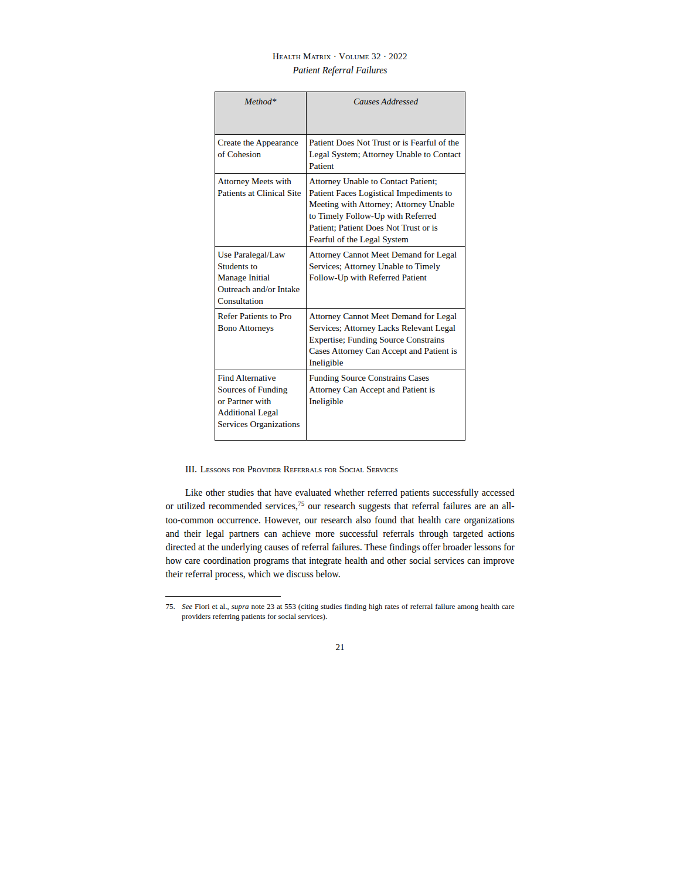Health Matrix · Volume 32 · 2022
Patient Referral Failures
| Method* | Causes Addressed |
| --- | --- |
| Create the Appearance of Cohesion | Patient Does Not Trust or is Fearful of the Legal System; Attorney Unable to Contact Patient |
| Attorney Meets with Patients at Clinical Site | Attorney Unable to Contact Patient; Patient Faces Logistical Impediments to Meeting with Attorney; Attorney Unable to Timely Follow-Up with Referred Patient; Patient Does Not Trust or is Fearful of the Legal System |
| Use Paralegal/Law Students to Manage Initial Outreach and/or Intake Consultation | Attorney Cannot Meet Demand for Legal Services; Attorney Unable to Timely Follow-Up with Referred Patient |
| Refer Patients to Pro Bono Attorneys | Attorney Cannot Meet Demand for Legal Services; Attorney Lacks Relevant Legal Expertise; Funding Source Constrains Cases Attorney Can Accept and Patient is Ineligible |
| Find Alternative Sources of Funding or Partner with Additional Legal Services Organizations | Funding Source Constrains Cases Attorney Can Accept and Patient is Ineligible |
III. Lessons for Provider Referrals for Social Services
Like other studies that have evaluated whether referred patients successfully accessed or utilized recommended services,75 our research suggests that referral failures are an all-too-common occurrence. However, our research also found that health care organizations and their legal partners can achieve more successful referrals through targeted actions directed at the underlying causes of referral failures. These findings offer broader lessons for how care coordination programs that integrate health and other social services can improve their referral process, which we discuss below.
75.
See Fiori et al., supra note 23 at 553 (citing studies finding high rates of referral failure among health care providers referring patients for social services).
21